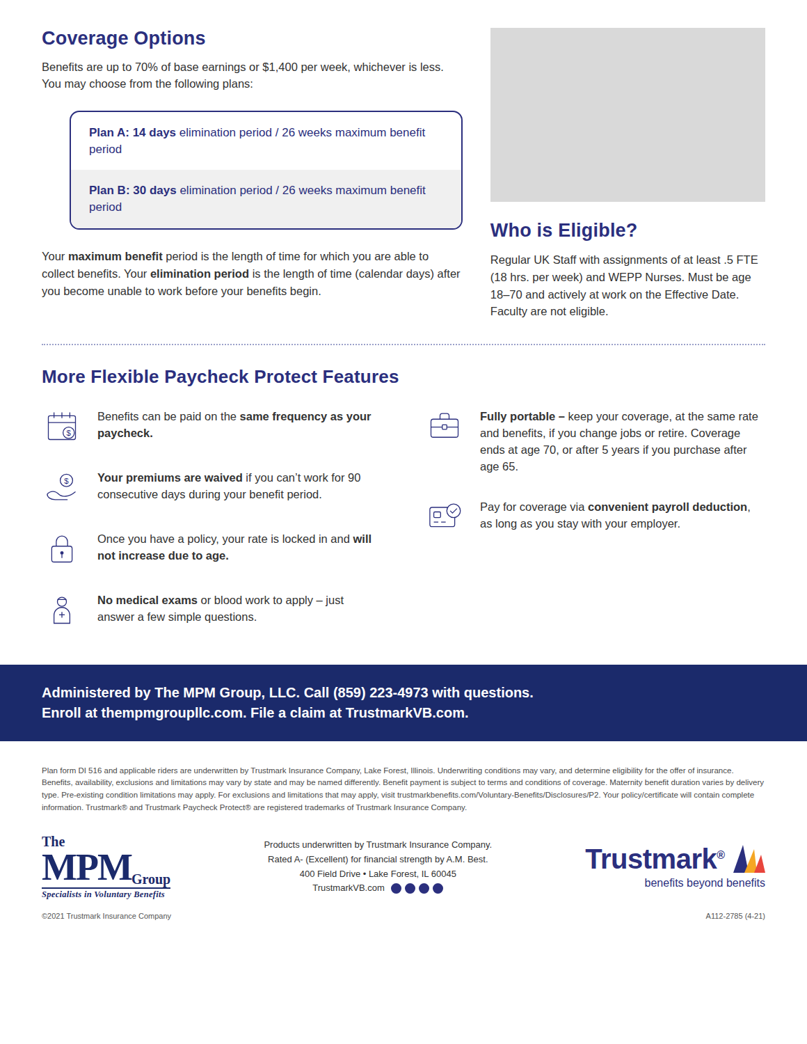Coverage Options
Benefits are up to 70% of base earnings or $1,400 per week, whichever is less. You may choose from the following plans:
Plan A: 14 days elimination period / 26 weeks maximum benefit period
Plan B: 30 days elimination period / 26 weeks maximum benefit period
Your maximum benefit period is the length of time for which you are able to collect benefits. Your elimination period is the length of time (calendar days) after you become unable to work before your benefits begin.
Who is Eligible?
Regular UK Staff with assignments of at least .5 FTE (18 hrs. per week) and WEPP Nurses. Must be age 18–70 and actively at work on the Effective Date. Faculty are not eligible.
More Flexible Paycheck Protect Features
$
Benefits can be paid on the same frequency as your paycheck.
$
Your premiums are waived if you can’t work for 90 consecutive days during your benefit period.
Once you have a policy, your rate is locked in and will not increase due to age.
No medical exams or blood work to apply – just answer a few simple questions.
Fully portable – keep your coverage, at the same rate and benefits, if you change jobs or retire. Coverage ends at age 70, or after 5 years if you purchase after age 65.
Pay for coverage via convenient payroll deduction, as long as you stay with your employer.
Administered by The MPM Group, LLC. Call (859) 223-4973 with questions.
Enroll at thempmgroupllc.com. File a claim at TrustmarkVB.com.
Plan form DI 516 and applicable riders are underwritten by Trustmark Insurance Company, Lake Forest, Illinois. Underwriting conditions may vary, and determine eligibility for the offer of insurance. Benefits, availability, exclusions and limitations may vary by state and may be named differently. Benefit payment is subject to terms and conditions of coverage. Maternity benefit duration varies by delivery type. Pre-existing condition limitations may apply. For exclusions and limitations that may apply, visit trustmarkbenefits.com/Voluntary-Benefits/Disclosures/P2. Your policy/certificate will contain complete information. Trustmark® and Trustmark Paycheck Protect® are registered trademarks of Trustmark Insurance Company.
The
MPM Group
Specialists in Voluntary Benefits
Products underwritten by Trustmark Insurance Company.
Rated A- (Excellent) for financial strength by A.M. Best.
400 Field Drive • Lake Forest, IL 60045
TrustmarkVB.com
Trustmark®
benefits beyond benefits
©2021 Trustmark Insurance Company
A112-2785 (4-21)